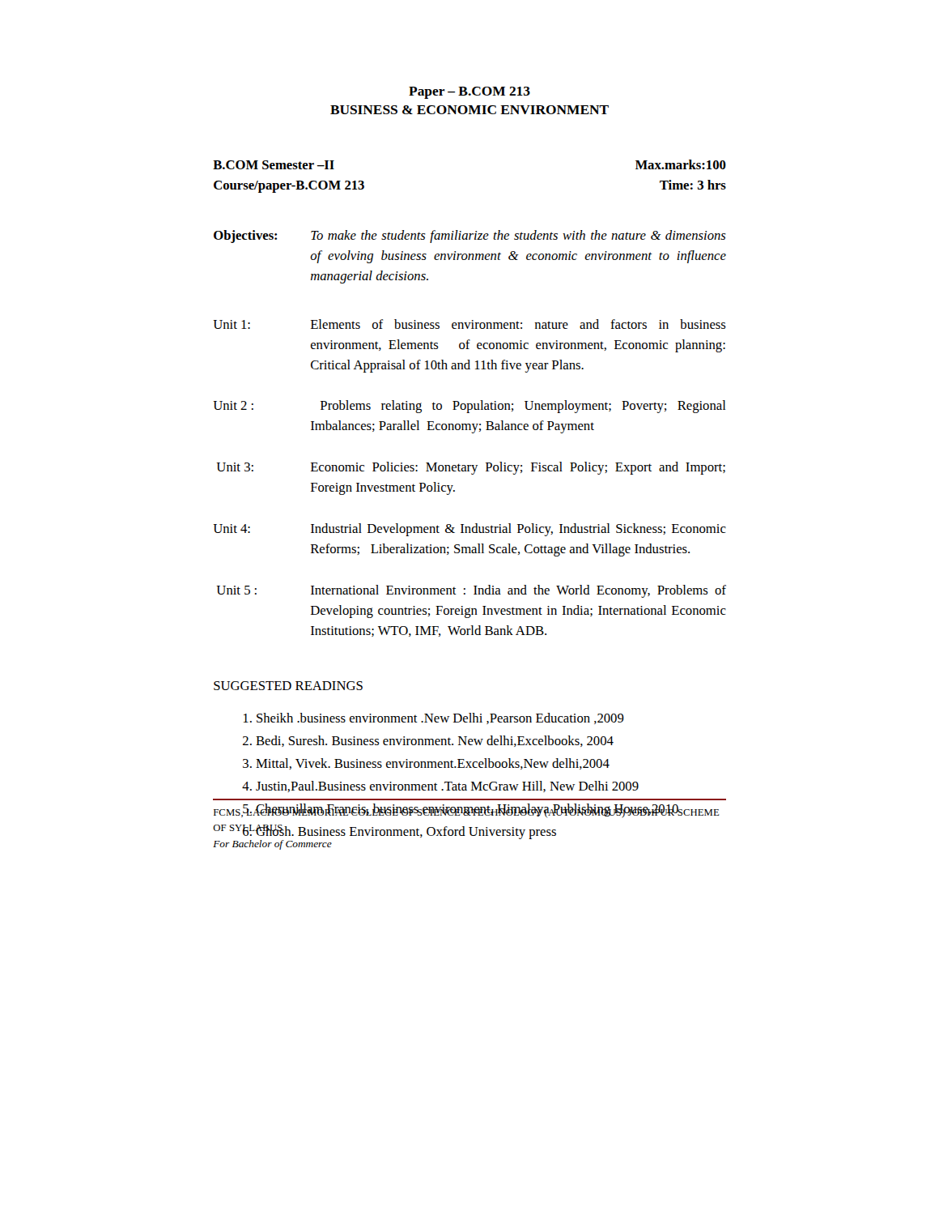Paper – B.COM 213
BUSINESS & ECONOMIC ENVIRONMENT
B.COM Semester –II Max.marks:100
Course/paper-B.COM 213 Time: 3 hrs
Objectives:
To make the students familiarize the students with the nature & dimensions of evolving business environment & economic environment to influence managerial decisions.
Unit 1:
Elements of business environment: nature and factors in business environment, Elements of economic environment, Economic planning: Critical Appraisal of 10th and 11th five year Plans.
Unit 2 :
Problems relating to Population; Unemployment; Poverty; Regional Imbalances; Parallel Economy; Balance of Payment
Unit 3:
Economic Policies: Monetary Policy; Fiscal Policy; Export and Import; Foreign Investment Policy.
Unit 4:
Industrial Development & Industrial Policy, Industrial Sickness; Economic Reforms; Liberalization; Small Scale, Cottage and Village Industries.
Unit 5 :
International Environment : India and the World Economy, Problems of Developing countries; Foreign Investment in India; International Economic Institutions; WTO, IMF, World Bank ADB.
SUGGESTED READINGS
Sheikh .business environment .New Delhi ,Pearson Education ,2009
Bedi, Suresh. Business environment. New delhi,Excelbooks, 2004
Mittal, Vivek. Business environment.Excelbooks,New delhi,2004
Justin,Paul.Business environment .Tata McGraw Hill, New Delhi 2009
Cherunillam Francis, business environment, Himalaya Publishing House,2010
Ghosh. Business Environment, Oxford University press
FCMS, LACHOO MEMORIAL COLLEGE OF SCIENCE &TECHNOLOGY (AUTONOMOUS) JODHPUR SCHEME OF SYLLABUS
For Bachelor of Commerce